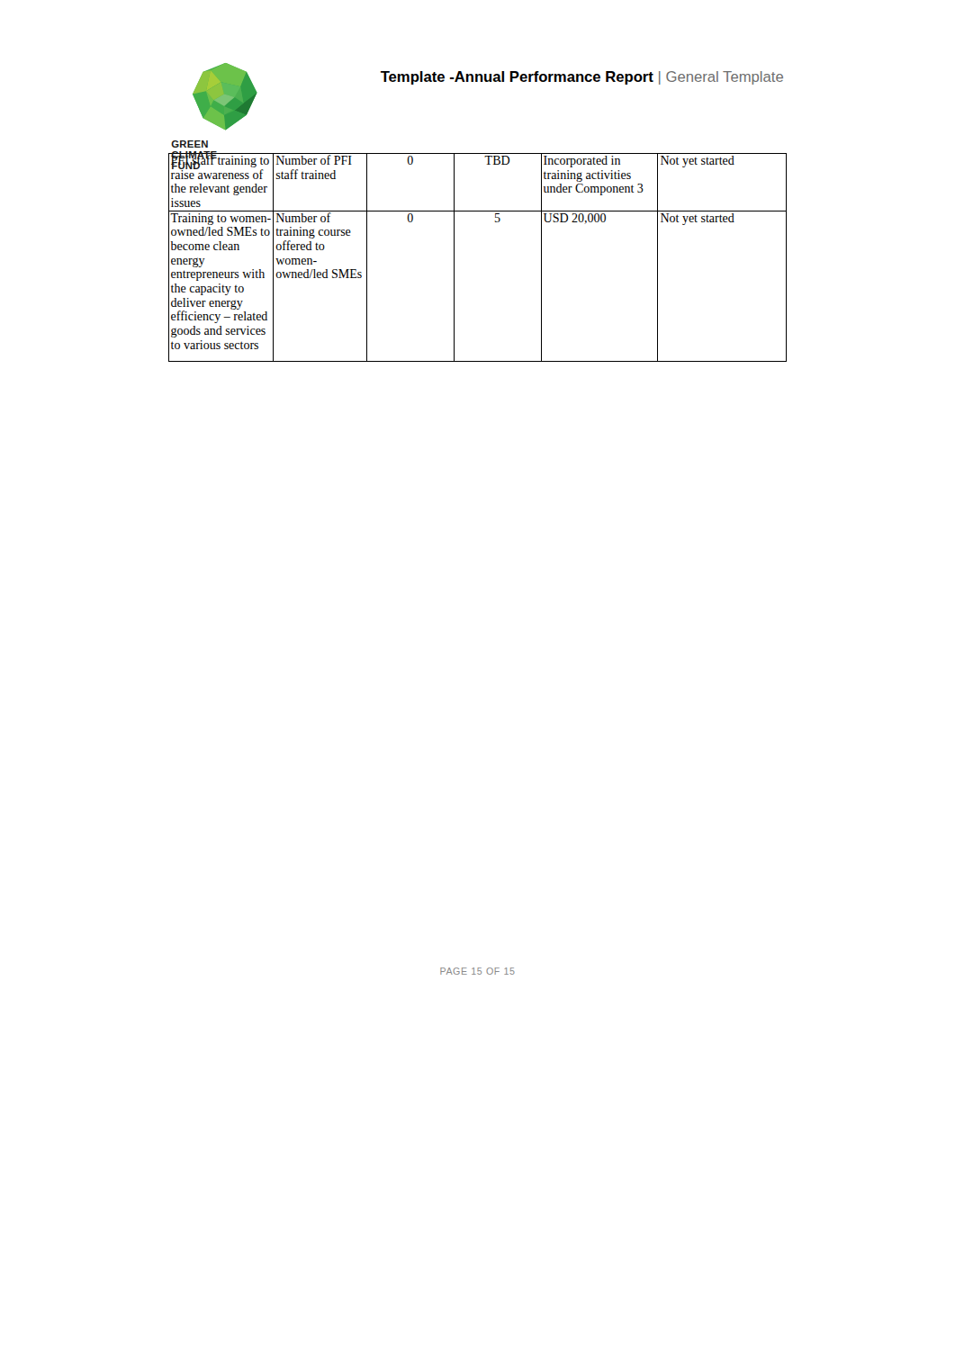GREEN
CLIMATE
FUND
Template -Annual Performance Report | General Template
| PFI staff training to raise awareness of the relevant gender issues | Number of PFI staff trained | 0 | TBD | Incorporated in training activities under Component 3 | Not yet started |
| Training to women-owned/led SMEs to become clean energy entrepreneurs with the capacity to deliver energy efficiency – related goods and services to various sectors | Number of training course offered to women-owned/led SMEs | 0 | 5 | USD 20,000 | Not yet started |
PAGE 15 OF 15